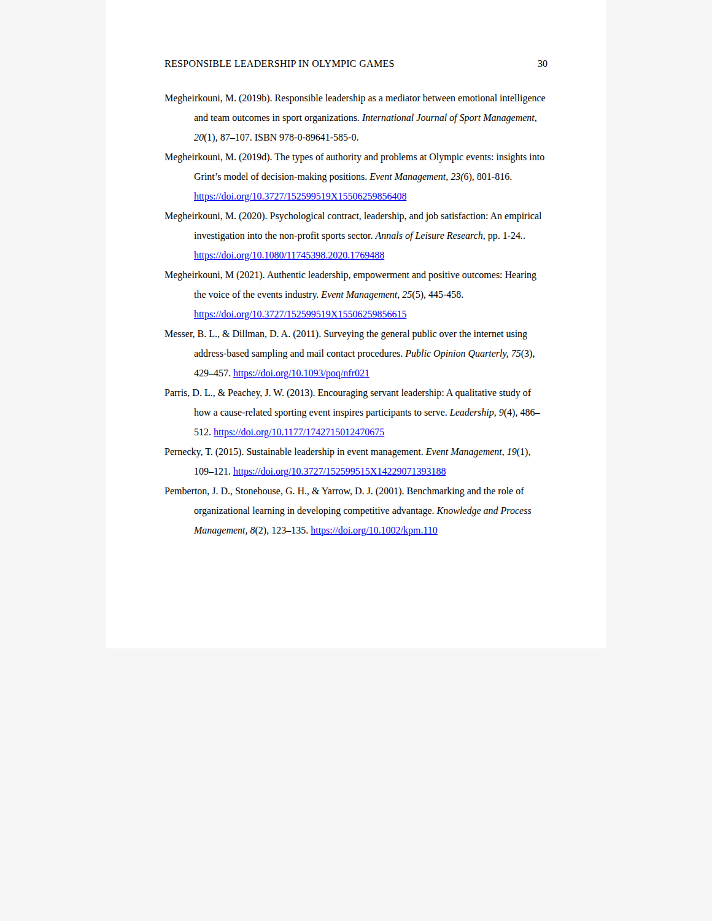Responsible Leadership in Olympic Games 30
Megheirkouni, M. (2019b). Responsible leadership as a mediator between emotional intelligence and team outcomes in sport organizations. International Journal of Sport Management, 20(1), 87–107. ISBN 978-0-89641-585-0.
Megheirkouni, M. (2019d). The types of authority and problems at Olympic events: insights into Grint’s model of decision-making positions. Event Management, 23(6), 801-816. https://doi.org/10.3727/152599519X15506259856408
Megheirkouni, M. (2020). Psychological contract, leadership, and job satisfaction: An empirical investigation into the non-profit sports sector. Annals of Leisure Research, pp. 1-24.. https://doi.org/10.1080/11745398.2020.1769488
Megheirkouni, M (2021). Authentic leadership, empowerment and positive outcomes: Hearing the voice of the events industry. Event Management, 25(5), 445-458. https://doi.org/10.3727/152599519X15506259856615
Messer, B. L., & Dillman, D. A. (2011). Surveying the general public over the internet using address-based sampling and mail contact procedures. Public Opinion Quarterly, 75(3), 429–457. https://doi.org/10.1093/poq/nfr021
Parris, D. L., & Peachey, J. W. (2013). Encouraging servant leadership: A qualitative study of how a cause-related sporting event inspires participants to serve. Leadership, 9(4), 486–512. https://doi.org/10.1177/1742715012470675
Pernecky, T. (2015). Sustainable leadership in event management. Event Management, 19(1), 109–121. https://doi.org/10.3727/152599515X14229071393188
Pemberton, J. D., Stonehouse, G. H., & Yarrow, D. J. (2001). Benchmarking and the role of organizational learning in developing competitive advantage. Knowledge and Process Management, 8(2), 123–135. https://doi.org/10.1002/kpm.110